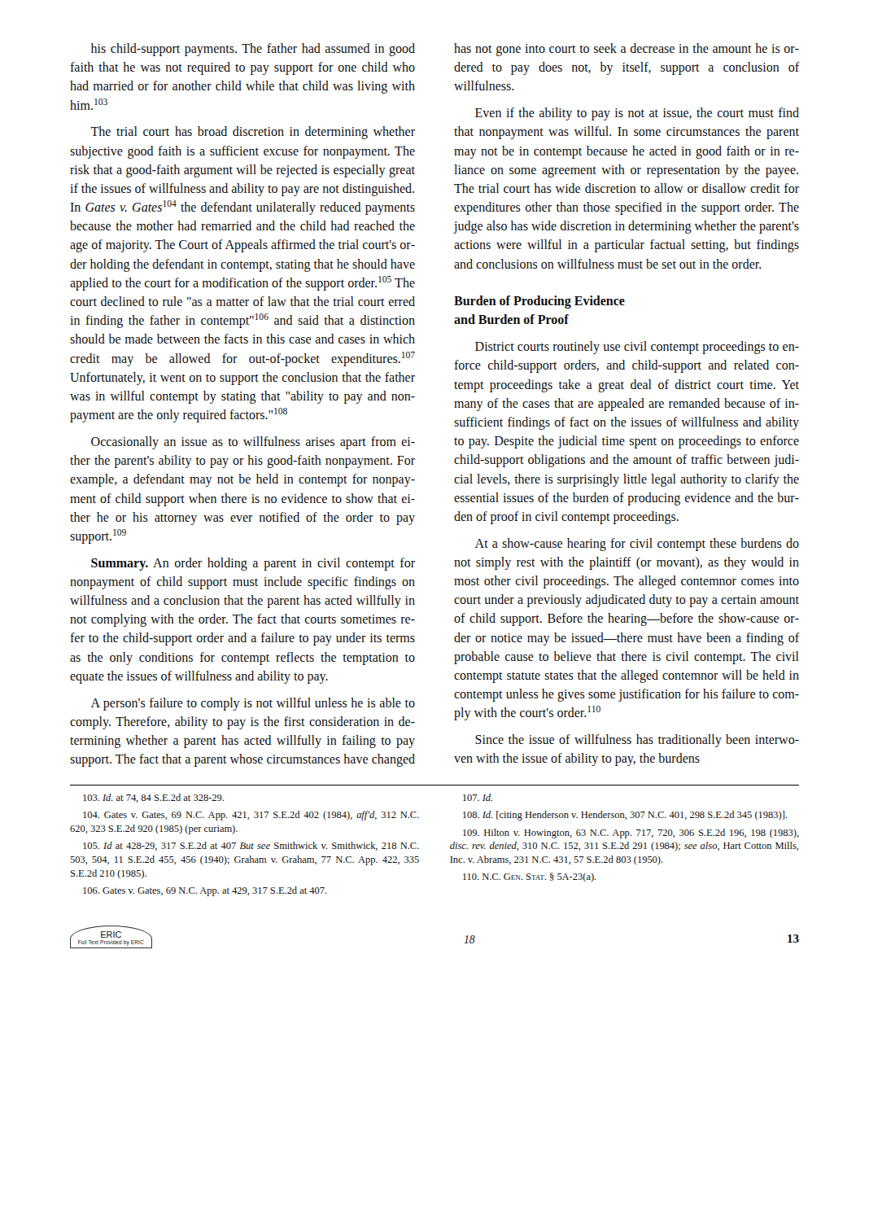his child-support payments. The father had assumed in good faith that he was not required to pay support for one child who had married or for another child while that child was living with him.103
The trial court has broad discretion in determining whether subjective good faith is a sufficient excuse for nonpayment. The risk that a good-faith argument will be rejected is especially great if the issues of willfulness and ability to pay are not distinguished. In Gates v. Gates104 the defendant unilaterally reduced payments because the mother had remarried and the child had reached the age of majority. The Court of Appeals affirmed the trial court's order holding the defendant in contempt, stating that he should have applied to the court for a modification of the support order.105 The court declined to rule "as a matter of law that the trial court erred in finding the father in contempt"106 and said that a distinction should be made between the facts in this case and cases in which credit may be allowed for out-of-pocket expenditures.107 Unfortunately, it went on to support the conclusion that the father was in willful contempt by stating that "ability to pay and nonpayment are the only required factors."108
Occasionally an issue as to willfulness arises apart from either the parent's ability to pay or his good-faith nonpayment. For example, a defendant may not be held in contempt for nonpayment of child support when there is no evidence to show that either he or his attorney was ever notified of the order to pay support.109
Summary. An order holding a parent in civil contempt for nonpayment of child support must include specific findings on willfulness and a conclusion that the parent has acted willfully in not complying with the order. The fact that courts sometimes refer to the child-support order and a failure to pay under its terms as the only conditions for contempt reflects the temptation to equate the issues of willfulness and ability to pay.
A person's failure to comply is not willful unless he is able to comply. Therefore, ability to pay is the first consideration in determining whether a parent has acted willfully in failing to pay support. The fact that a parent whose circumstances have changed has not gone into court to seek a decrease in the amount he is ordered to pay does not, by itself, support a conclusion of willfulness.
Even if the ability to pay is not at issue, the court must find that nonpayment was willful. In some circumstances the parent may not be in contempt because he acted in good faith or in reliance on some agreement with or representation by the payee. The trial court has wide discretion to allow or disallow credit for expenditures other than those specified in the support order. The judge also has wide discretion in determining whether the parent's actions were willful in a particular factual setting, but findings and conclusions on willfulness must be set out in the order.
Burden of Producing Evidence
and Burden of Proof
District courts routinely use civil contempt proceedings to enforce child-support orders, and child-support and related contempt proceedings take a great deal of district court time. Yet many of the cases that are appealed are remanded because of insufficient findings of fact on the issues of willfulness and ability to pay. Despite the judicial time spent on proceedings to enforce child-support obligations and the amount of traffic between judicial levels, there is surprisingly little legal authority to clarify the essential issues of the burden of producing evidence and the burden of proof in civil contempt proceedings.
At a show-cause hearing for civil contempt these burdens do not simply rest with the plaintiff (or movant), as they would in most other civil proceedings. The alleged contemnor comes into court under a previously adjudicated duty to pay a certain amount of child support. Before the hearing—before the show-cause order or notice may be issued—there must have been a finding of probable cause to believe that there is civil contempt. The civil contempt statute states that the alleged contemnor will be held in contempt unless he gives some justification for his failure to comply with the court's order.110
Since the issue of willfulness has traditionally been interwoven with the issue of ability to pay, the burdens
103. Id. at 74, 84 S.E.2d at 328-29.
104. Gates v. Gates, 69 N.C. App. 421, 317 S.E.2d 402 (1984), aff'd, 312 N.C. 620, 323 S.E.2d 920 (1985) (per curiam).
105. Id at 428-29, 317 S.E.2d at 407 But see Smithwick v. Smithwick, 218 N.C. 503, 504, 11 S.E.2d 455, 456 (1940); Graham v. Graham, 77 N.C. App. 422, 335 S.E.2d 210 (1985).
106. Gates v. Gates, 69 N.C. App. at 429, 317 S.E.2d at 407.
107. Id.
108. Id. [citing Henderson v. Henderson, 307 N.C. 401, 298 S.E.2d 345 (1983)].
109. Hilton v. Howington, 63 N.C. App. 717, 720, 306 S.E.2d 196, 198 (1983), disc. rev. denied, 310 N.C. 152, 311 S.E.2d 291 (1984); see also, Hart Cotton Mills, Inc. v. Abrams, 231 N.C. 431, 57 S.E.2d 803 (1950).
110. N.C. Gen. Stat. § 5A-23(a).
ERICFull Text Provided by ERIC
18
13